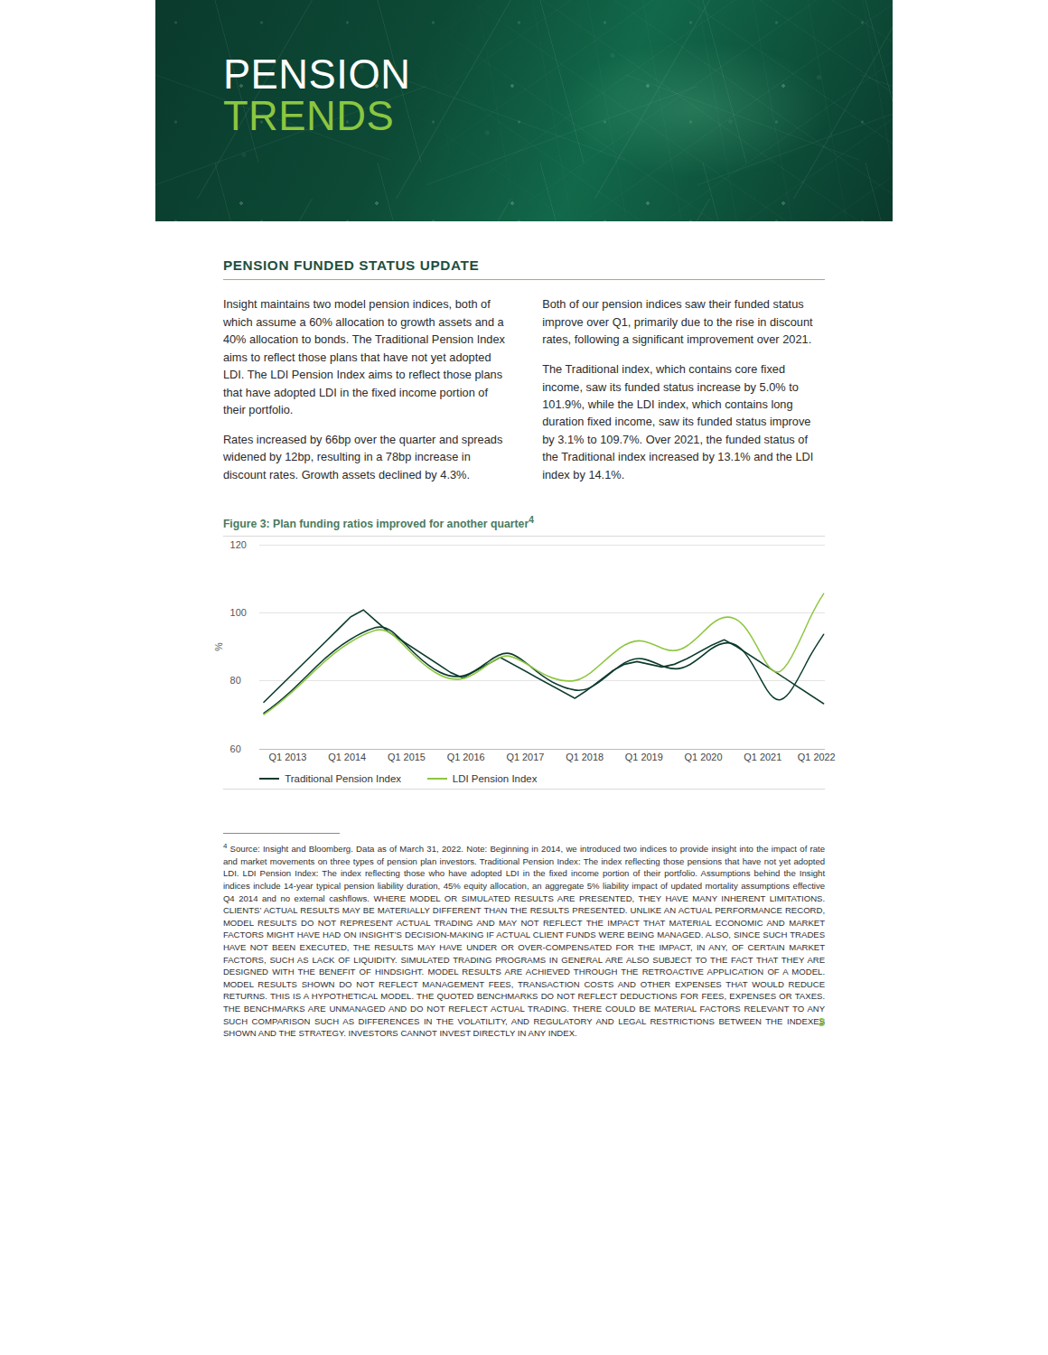PENSIONTRENDS
Pension Funded Status Update
Insight maintains two model pension indices, both of which assume a 60% allocation to growth assets and a 40% allocation to bonds. The Traditional Pension Index aims to reflect those plans that have not yet adopted LDI. The LDI Pension Index aims to reflect those plans that have adopted LDI in the fixed income portion of their portfolio.
Rates increased by 66bp over the quarter and spreads widened by 12bp, resulting in a 78bp increase in discount rates. Growth assets declined by 4.3%.
Both of our pension indices saw their funded status improve over Q1, primarily due to the rise in discount rates, following a significant improvement over 2021.
The Traditional index, which contains core fixed income, saw its funded status increase by 5.0% to 101.9%, while the LDI index, which contains long duration fixed income, saw its funded status improve by 3.1% to 109.7%. Over 2021, the funded status of the Traditional index increased by 13.1% and the LDI index by 14.1%.
Figure 3: Plan funding ratios improved for another quarter4
%
120
100
80
60
Q1 2013 Q1 2014 Q1 2015 Q1 2016 Q1 2017 Q1 2018 Q1 2019 Q1 2020 Q1 2021 Q1 2022
Traditional Pension Index
LDI Pension Index
4 Source: Insight and Bloomberg. Data as of March 31, 2022. Note: Beginning in 2014, we introduced two indices to provide insight into the impact of rate and market movements on three types of pension plan investors. Traditional Pension Index: The index reflecting those pensions that have not yet adopted LDI. LDI Pension Index: The index reflecting those who have adopted LDI in the fixed income portion of their portfolio. Assumptions behind the Insight indices include 14-year typical pension liability duration, 45% equity allocation, an aggregate 5% liability impact of updated mortality assumptions effective Q4 2014 and no external cashflows. Where model or simulated results are presented, they have many inherent limitations. Clients’ actual results may be materially different than the results presented. Unlike an actual performance record, model results do not represent actual trading and may not reflect the impact that material economic and market factors might have had on Insight’s decision-making if actual client funds were being managed. Also, since such trades have not been executed, the results may have under or over-compensated for the impact, in any, of certain market factors, such as lack of liquidity. Simulated trading programs in general are also subject to the fact that they are designed with the benefit of hindsight. Model results are achieved through the retroactive application of a model. Model results shown do not reflect management fees, transaction costs and other expenses that would reduce returns. This is a hypothetical model. The quoted benchmarks do not reflect deductions for fees, expenses or taxes. The benchmarks are unmanaged and do not reflect actual trading. There could be material factors relevant to any such comparison such as differences in the volatility, and regulatory and legal restrictions between the indexes shown and the strategy. Investors cannot invest directly in any index.
3